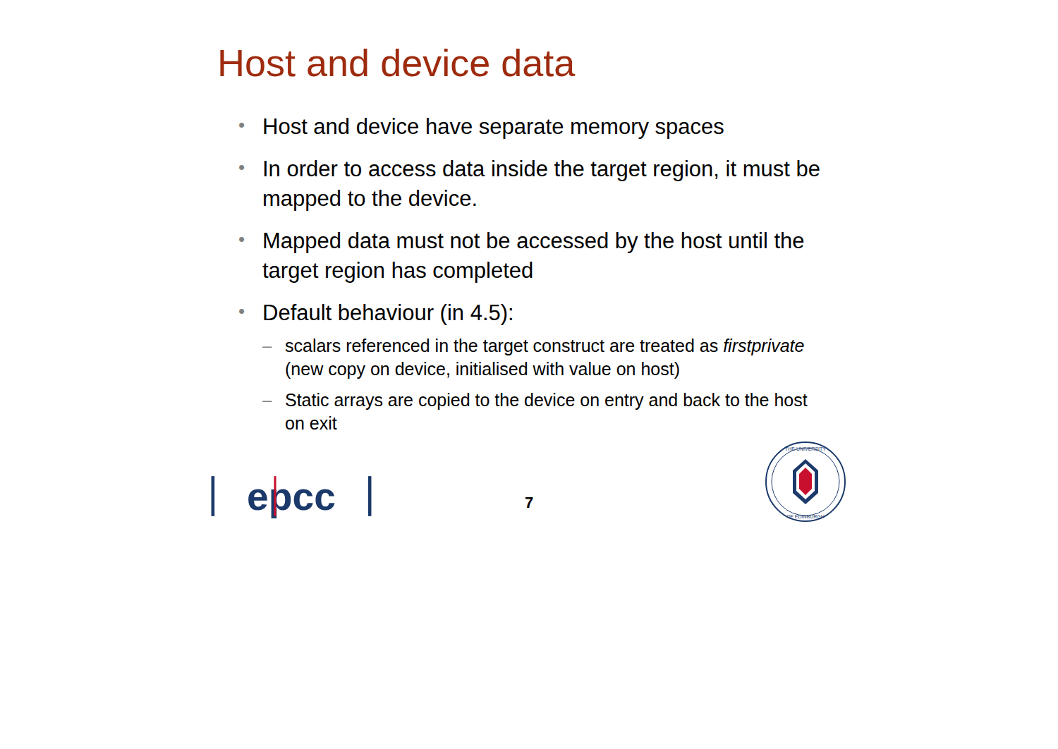Host and device data
Host and device have separate memory spaces
In order to access data inside the target region, it must be mapped to the device.
Mapped data must not be accessed by the host until the target region has completed
Default behaviour (in 4.5):
scalars referenced in the target construct are treated as firstprivate (new copy on device, initialised with value on host)
Static arrays are copied to the device on entry and back to the host on exit
7
epcc
THE UNIVERSITY OF EDINBURGH